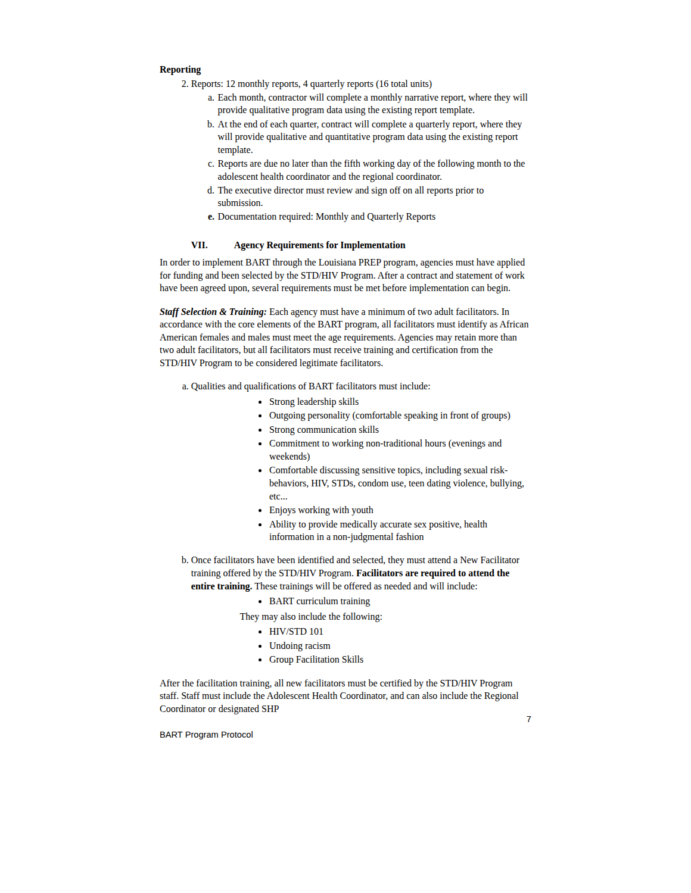Reporting
Reports: 12 monthly reports, 4 quarterly reports (16 total units)
Each month, contractor will complete a monthly narrative report, where they will provide qualitative program data using the existing report template.
At the end of each quarter, contract will complete a quarterly report, where they will provide qualitative and quantitative program data using the existing report template.
Reports are due no later than the fifth working day of the following month to the adolescent health coordinator and the regional coordinator.
The executive director must review and sign off on all reports prior to submission.
Documentation required: Monthly and Quarterly Reports
VII. Agency Requirements for Implementation
In order to implement BART through the Louisiana PREP program, agencies must have applied for funding and been selected by the STD/HIV Program. After a contract and statement of work have been agreed upon, several requirements must be met before implementation can begin.
Staff Selection & Training: Each agency must have a minimum of two adult facilitators. In accordance with the core elements of the BART program, all facilitators must identify as African American females and males must meet the age requirements. Agencies may retain more than two adult facilitators, but all facilitators must receive training and certification from the STD/HIV Program to be considered legitimate facilitators.
Qualities and qualifications of BART facilitators must include:
Strong leadership skills
Outgoing personality (comfortable speaking in front of groups)
Strong communication skills
Commitment to working non-traditional hours (evenings and weekends)
Comfortable discussing sensitive topics, including sexual risk-behaviors, HIV, STDs, condom use, teen dating violence, bullying, etc...
Enjoys working with youth
Ability to provide medically accurate sex positive, health information in a non-judgmental fashion
Once facilitators have been identified and selected, they must attend a New Facilitator training offered by the STD/HIV Program. Facilitators are required to attend the entire training. These trainings will be offered as needed and will include:
BART curriculum training
They may also include the following:
HIV/STD 101
Undoing racism
Group Facilitation Skills
After the facilitation training, all new facilitators must be certified by the STD/HIV Program staff. Staff must include the Adolescent Health Coordinator, and can also include the Regional Coordinator or designated SHP
7
BART Program Protocol